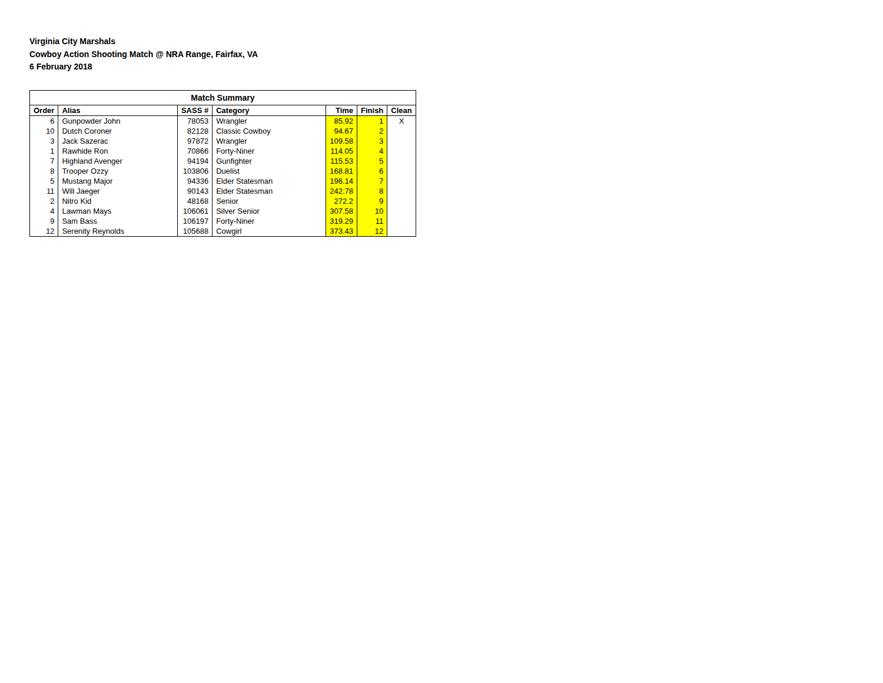Virginia City Marshals
Cowboy Action Shooting Match @ NRA Range, Fairfax, VA
6 February 2018
Match Summary
| Order | Alias | SASS # | Category | Time | Finish | Clean |
| --- | --- | --- | --- | --- | --- | --- |
| 6 | Gunpowder John | 78053 | Wrangler | 85.92 | 1 | X |
| 10 | Dutch Coroner | 82128 | Classic Cowboy | 94.67 | 2 | |
| 3 | Jack Sazerac | 97872 | Wrangler | 109.58 | 3 | |
| 1 | Rawhide Ron | 70866 | Forty-Niner | 114.05 | 4 | |
| 7 | Highland Avenger | 94194 | Gunfighter | 115.53 | 5 | |
| 8 | Trooper Ozzy | 103806 | Duelist | 168.81 | 6 | |
| 5 | Mustang Major | 94336 | Elder Statesman | 196.14 | 7 | |
| 11 | Will Jaeger | 90143 | Elder Statesman | 242.78 | 8 | |
| 2 | Nitro Kid | 48168 | Senior | 272.2 | 9 | |
| 4 | Lawman Mays | 106061 | Silver Senior | 307.58 | 10 | |
| 9 | Sam Bass | 106197 | Forty-Niner | 319.29 | 11 | |
| 12 | Serenity Reynolds | 105688 | Cowgirl | 373.43 | 12 | |